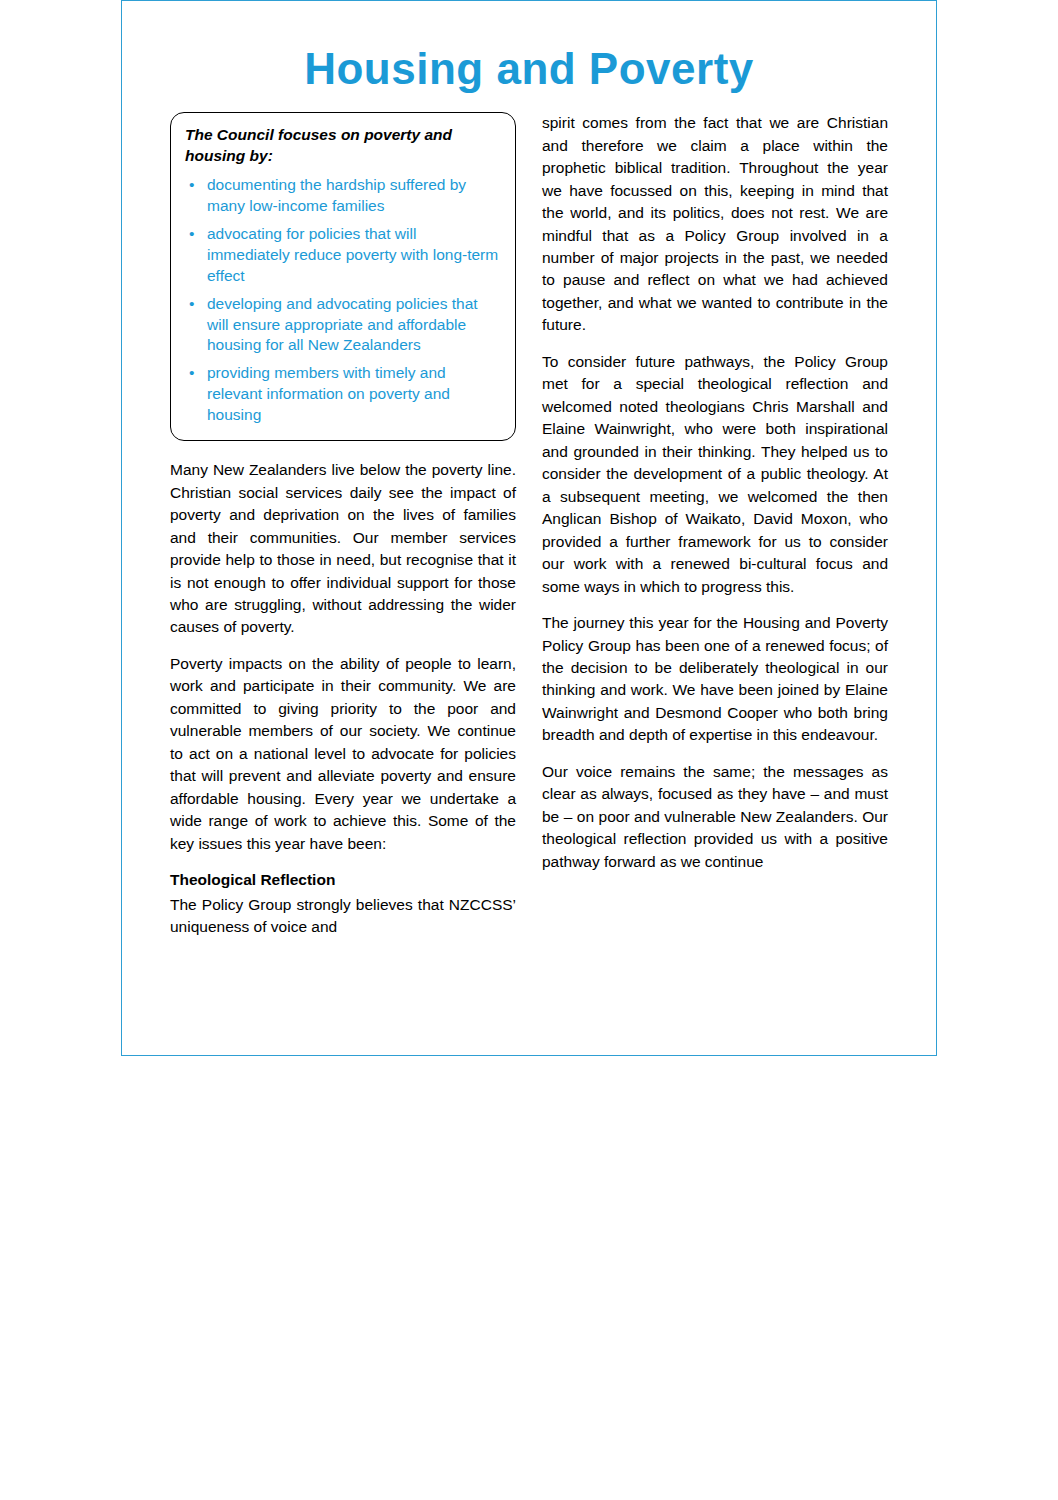Housing and Poverty
The Council focuses on poverty and housing by:
documenting the hardship suffered by many low-income families
advocating for policies that will immediately reduce poverty with long-term effect
developing and advocating policies that will ensure appropriate and affordable housing for all New Zealanders
providing members with timely and relevant information on poverty and housing
Many New Zealanders live below the poverty line. Christian social services daily see the impact of poverty and deprivation on the lives of families and their communities. Our member services provide help to those in need, but recognise that it is not enough to offer individual support for those who are struggling, without addressing the wider causes of poverty.
Poverty impacts on the ability of people to learn, work and participate in their community. We are committed to giving priority to the poor and vulnerable members of our society. We continue to act on a national level to advocate for policies that will prevent and alleviate poverty and ensure affordable housing. Every year we undertake a wide range of work to achieve this. Some of the key issues this year have been:
Theological Reflection
The Policy Group strongly believes that NZCCSS’ uniqueness of voice and
spirit comes from the fact that we are Christian and therefore we claim a place within the prophetic biblical tradition. Throughout the year we have focussed on this, keeping in mind that the world, and its politics, does not rest. We are mindful that as a Policy Group involved in a number of major projects in the past, we needed to pause and reflect on what we had achieved together, and what we wanted to contribute in the future.
To consider future pathways, the Policy Group met for a special theological reflection and welcomed noted theologians Chris Marshall and Elaine Wainwright, who were both inspirational and grounded in their thinking. They helped us to consider the development of a public theology. At a subsequent meeting, we welcomed the then Anglican Bishop of Waikato, David Moxon, who provided a further framework for us to consider our work with a renewed bi-cultural focus and some ways in which to progress this.
The journey this year for the Housing and Poverty Policy Group has been one of a renewed focus; of the decision to be deliberately theological in our thinking and work. We have been joined by Elaine Wainwright and Desmond Cooper who both bring breadth and depth of expertise in this endeavour.
Our voice remains the same; the messages as clear as always, focused as they have – and must be – on poor and vulnerable New Zealanders. Our theological reflection provided us with a positive pathway forward as we continue